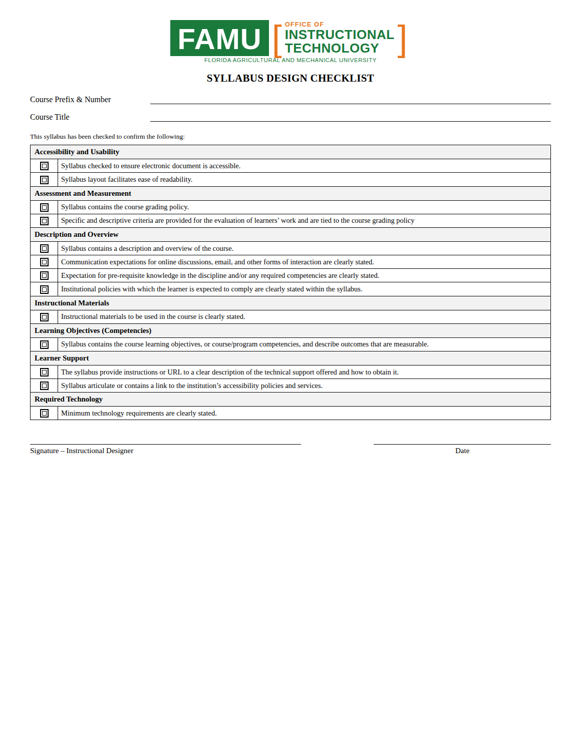FAMU
[
OFFICE OF INSTRUCTIONAL TECHNOLOGY
]
FLORIDA AGRICULTURAL AND MECHANICAL UNIVERSITY
SYLLABUS DESIGN CHECKLIST
Course Prefix & Number
Course Title
This syllabus has been checked to confirm the following:
| Accessibility and Usability |
| | Syllabus checked to ensure electronic document is accessible. |
| | Syllabus layout facilitates ease of readability. |
| Assessment and Measurement |
| | Syllabus contains the course grading policy. |
| | Specific and descriptive criteria are provided for the evaluation of learners’ work and are tied to the course grading policy |
| Description and Overview |
| | Syllabus contains a description and overview of the course. |
| | Communication expectations for online discussions, email, and other forms of interaction are clearly stated. |
| | Expectation for pre-requisite knowledge in the discipline and/or any required competencies are clearly stated. |
| | Institutional policies with which the learner is expected to comply are clearly stated within the syllabus. |
| Instructional Materials |
| | Instructional materials to be used in the course is clearly stated. |
| Learning Objectives (Competencies) |
| | Syllabus contains the course learning objectives, or course/program competencies, and describe outcomes that are measurable. |
| Learner Support |
| | The syllabus provide instructions or URL to a clear description of the technical support offered and how to obtain it. |
| | Syllabus articulate or contains a link to the institution’s accessibility policies and services. |
| Required Technology |
| | Minimum technology requirements are clearly stated. |
Signature – Instructional Designer
Date